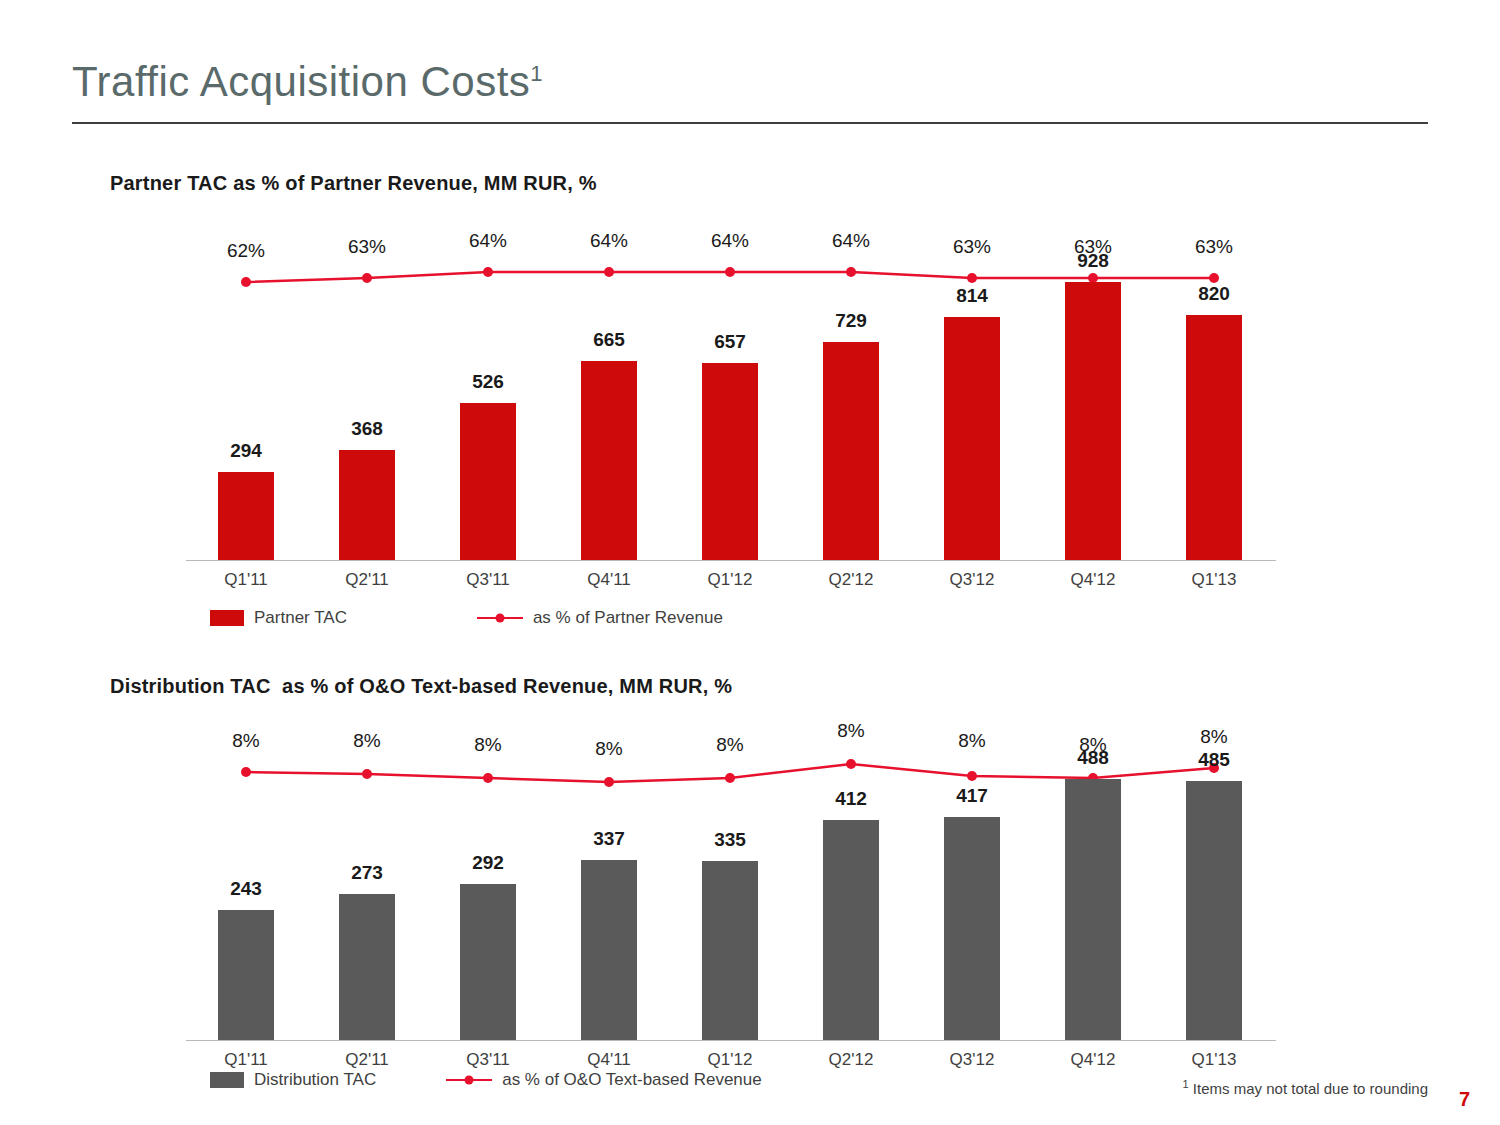Traffic Acquisition Costs1
Partner TAC as % of Partner Revenue, MM RUR, %
62%
63%
64%
64%
64%
64%
63%
63%
63%
294
368
526
665
657
729
814
928
820
Q1'11
Q2'11
Q3'11
Q4'11
Q1'12
Q2'12
Q3'12
Q4'12
Q1'13
Partner TAC as % of Partner Revenue
Distribution TAC as % of O&O Text-based Revenue, MM RUR, %
8%
8%
8%
8%
8%
8%
8%
8%
8%
243
273
292
337
335
412
417
488
485
Q1'11
Q2'11
Q3'11
Q4'11
Q1'12
Q2'12
Q3'12
Q4'12
Q1'13
Distribution TAC as % of O&O Text-based Revenue
1 Items may not total due to rounding
7